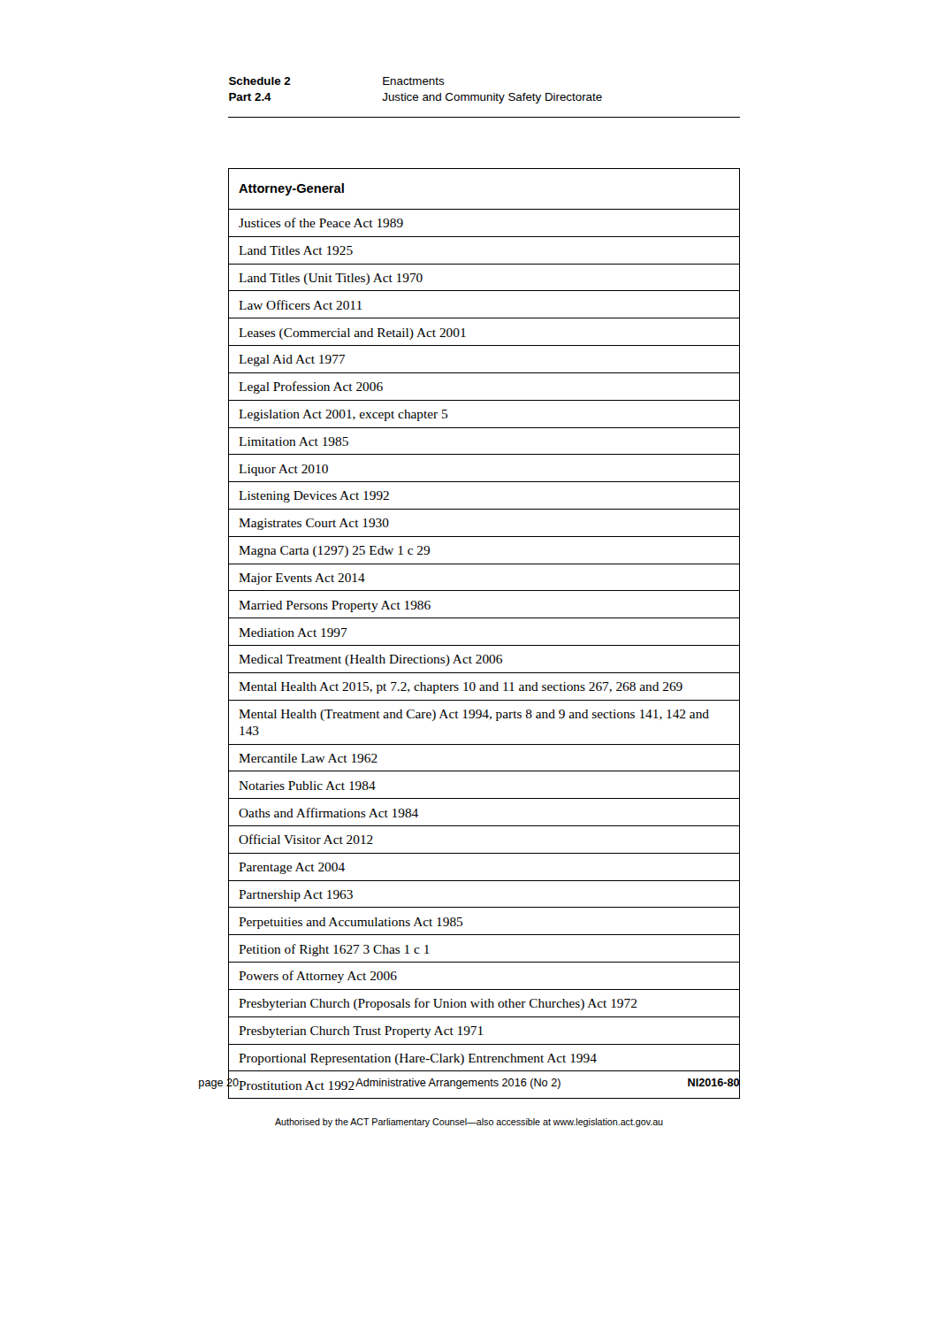| Schedule 2 | Enactments |
| Part 2.4 | Justice and Community Safety Directorate |
| Attorney-General |
| --- |
| Justices of the Peace Act 1989 |
| Land Titles Act 1925 |
| Land Titles (Unit Titles) Act 1970 |
| Law Officers Act 2011 |
| Leases (Commercial and Retail) Act 2001 |
| Legal Aid Act 1977 |
| Legal Profession Act 2006 |
| Legislation Act 2001, except chapter 5 |
| Limitation Act 1985 |
| Liquor Act 2010 |
| Listening Devices Act 1992 |
| Magistrates Court Act 1930 |
| Magna Carta (1297) 25 Edw 1 c 29 |
| Major Events Act 2014 |
| Married Persons Property Act 1986 |
| Mediation Act 1997 |
| Medical Treatment (Health Directions) Act 2006 |
| Mental Health Act 2015, pt 7.2, chapters 10 and 11 and sections 267, 268 and 269 |
| Mental Health (Treatment and Care) Act 1994, parts 8 and 9 and sections 141, 142 and 143 |
| Mercantile Law Act 1962 |
| Notaries Public Act 1984 |
| Oaths and Affirmations Act 1984 |
| Official Visitor Act 2012 |
| Parentage Act 2004 |
| Partnership Act 1963 |
| Perpetuities and Accumulations Act 1985 |
| Petition of Right 1627 3 Chas 1 c 1 |
| Powers of Attorney Act 2006 |
| Presbyterian Church (Proposals for Union with other Churches) Act 1972 |
| Presbyterian Church Trust Property Act 1971 |
| Proportional Representation (Hare-Clark) Entrenchment Act 1994 |
| Prostitution Act 1992 |
| page 20 | Administrative Arrangements 2016 (No 2) | NI2016-80 |
Authorised by the ACT Parliamentary Counsel—also accessible at www.legislation.act.gov.au